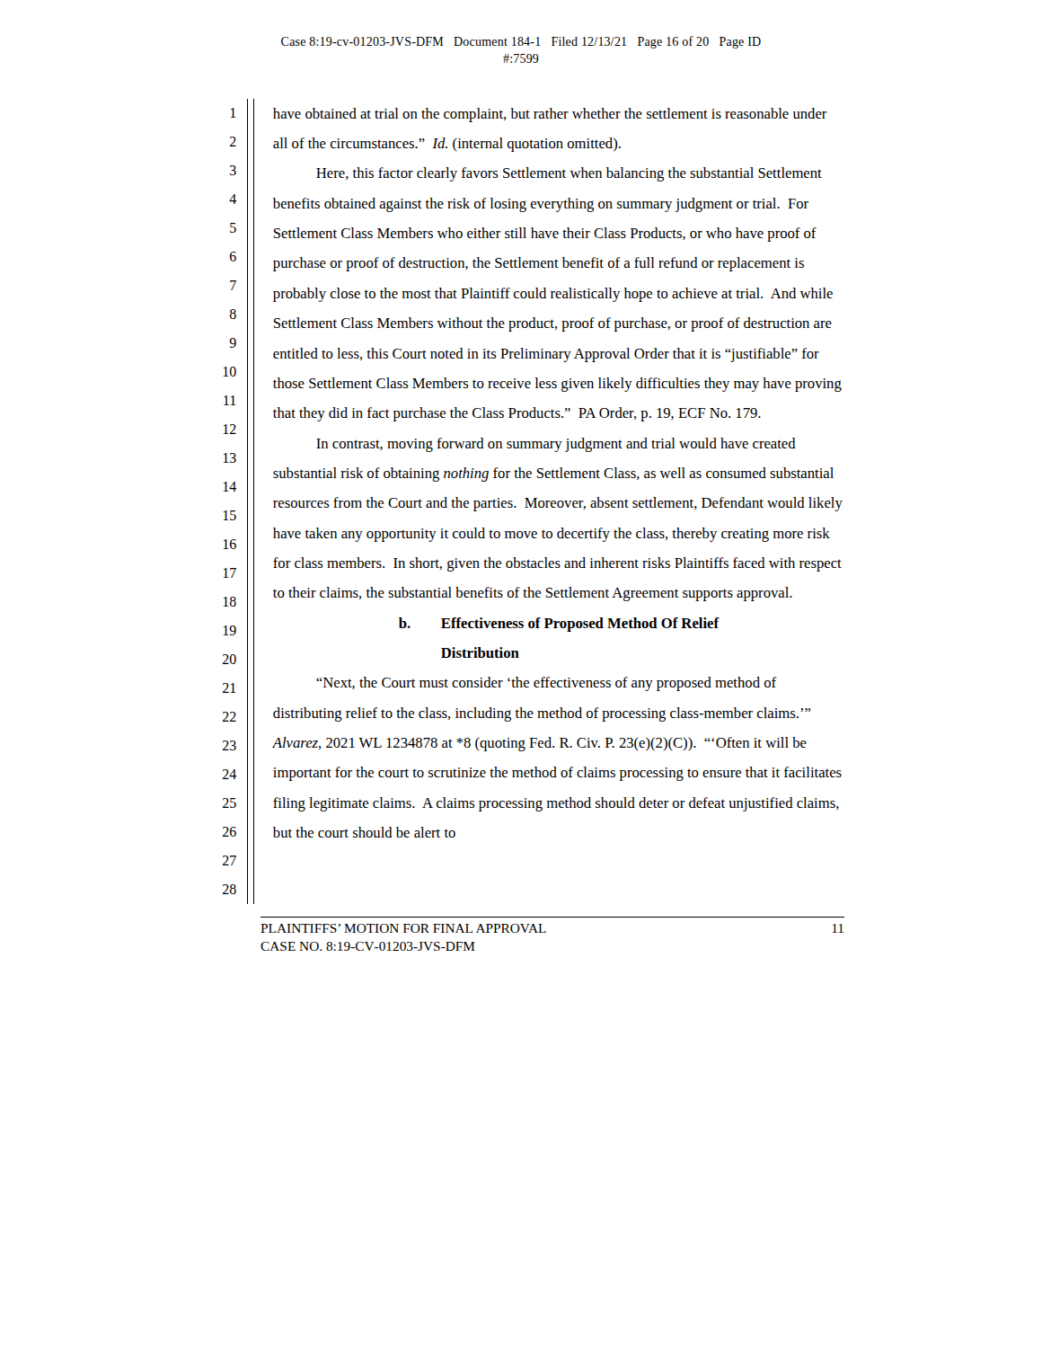Case 8:19-cv-01203-JVS-DFM Document 184-1 Filed 12/13/21 Page 16 of 20 Page ID
#:7599
1
2
3
4
5
6
7
8
9
10
11
12
13
14
15
16
17
18
19
20
21
22
23
24
25
26
27
28
have obtained at trial on the complaint, but rather whether the settlement is reasonable under all of the circumstances.” Id. (internal quotation omitted).
Here, this factor clearly favors Settlement when balancing the substantial Settlement benefits obtained against the risk of losing everything on summary judgment or trial. For Settlement Class Members who either still have their Class Products, or who have proof of purchase or proof of destruction, the Settlement benefit of a full refund or replacement is probably close to the most that Plaintiff could realistically hope to achieve at trial. And while Settlement Class Members without the product, proof of purchase, or proof of destruction are entitled to less, this Court noted in its Preliminary Approval Order that it is “justifiable” for those Settlement Class Members to receive less given likely difficulties they may have proving that they did in fact purchase the Class Products.” PA Order, p. 19, ECF No. 179.
In contrast, moving forward on summary judgment and trial would have created substantial risk of obtaining nothing for the Settlement Class, as well as consumed substantial resources from the Court and the parties. Moreover, absent settlement, Defendant would likely have taken any opportunity it could to move to decertify the class, thereby creating more risk for class members. In short, given the obstacles and inherent risks Plaintiffs faced with respect to their claims, the substantial benefits of the Settlement Agreement supports approval.
b.
Effectiveness of Proposed Method Of Relief
Distribution
“Next, the Court must consider ‘the effectiveness of any proposed method of distributing relief to the class, including the method of processing class-member claims.’” Alvarez, 2021 WL 1234878 at *8 (quoting Fed. R. Civ. P. 23(e)(2)(C)). “‘Often it will be important for the court to scrutinize the method of claims processing to ensure that it facilitates filing legitimate claims. A claims processing method should deter or defeat unjustified claims, but the court should be alert to
PLAINTIFFS’ MOTION FOR FINAL APPROVAL
CASE NO. 8:19-CV-01203-JVS-DFM
11